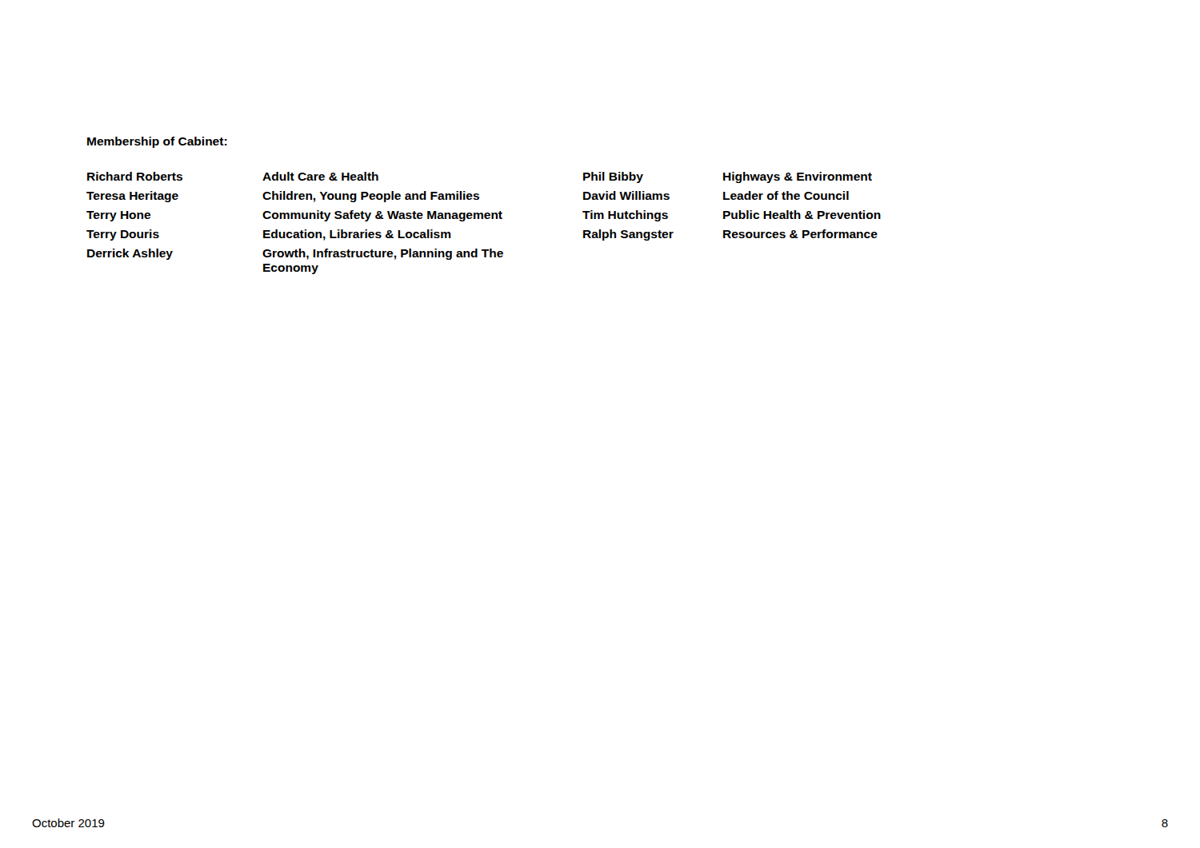Membership of Cabinet:
| Richard Roberts | Adult Care & Health | Phil Bibby | Highways & Environment |
| Teresa Heritage | Children, Young People and Families | David Williams | Leader of the Council |
| Terry Hone | Community Safety & Waste Management | Tim Hutchings | Public Health & Prevention |
| Terry Douris | Education, Libraries & Localism | Ralph Sangster | Resources & Performance |
| Derrick Ashley | Growth, Infrastructure, Planning and The Economy | | |
October 2019
8